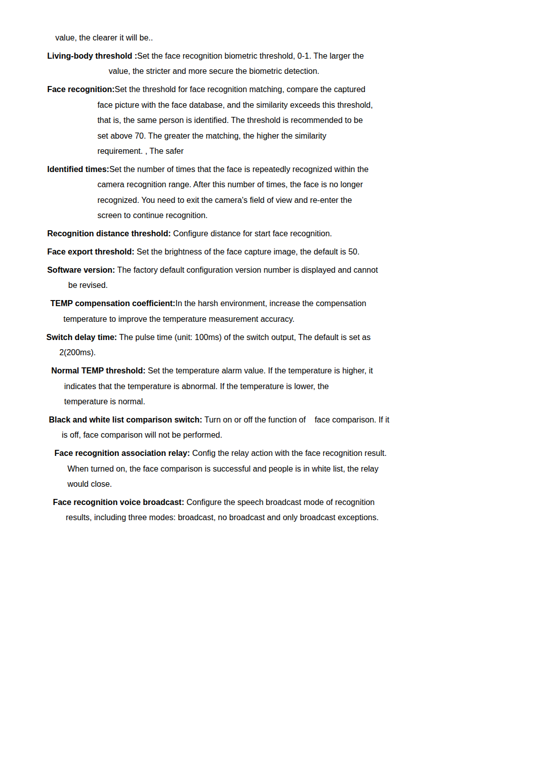value, the clearer it will be..
Living-body threshold : Set the face recognition biometric threshold, 0-1. The larger the value, the stricter and more secure the biometric detection.
Face recognition: Set the threshold for face recognition matching, compare the captured face picture with the face database, and the similarity exceeds this threshold, that is, the same person is identified. The threshold is recommended to be set above 70. The greater the matching, the higher the similarity requirement. , The safer
Identified times: Set the number of times that the face is repeatedly recognized within the camera recognition range. After this number of times, the face is no longer recognized. You need to exit the camera's field of view and re-enter the screen to continue recognition.
Recognition distance threshold: Configure distance for start face recognition.
Face export threshold: Set the brightness of the face capture image, the default is 50.
Software version: The factory default configuration version number is displayed and cannot be revised.
TEMP compensation coefficient: In the harsh environment, increase the compensation temperature to improve the temperature measurement accuracy.
Switch delay time: The pulse time (unit: 100ms) of the switch output, The default is set as 2(200ms).
Normal TEMP threshold: Set the temperature alarm value. If the temperature is higher, it indicates that the temperature is abnormal. If the temperature is lower, the temperature is normal.
Black and white list comparison switch: Turn on or off the function of face comparison. If it is off, face comparison will not be performed.
Face recognition association relay: Config the relay action with the face recognition result. When turned on, the face comparison is successful and people is in white list, the relay would close.
Face recognition voice broadcast: Configure the speech broadcast mode of recognition results, including three modes: broadcast, no broadcast and only broadcast exceptions.